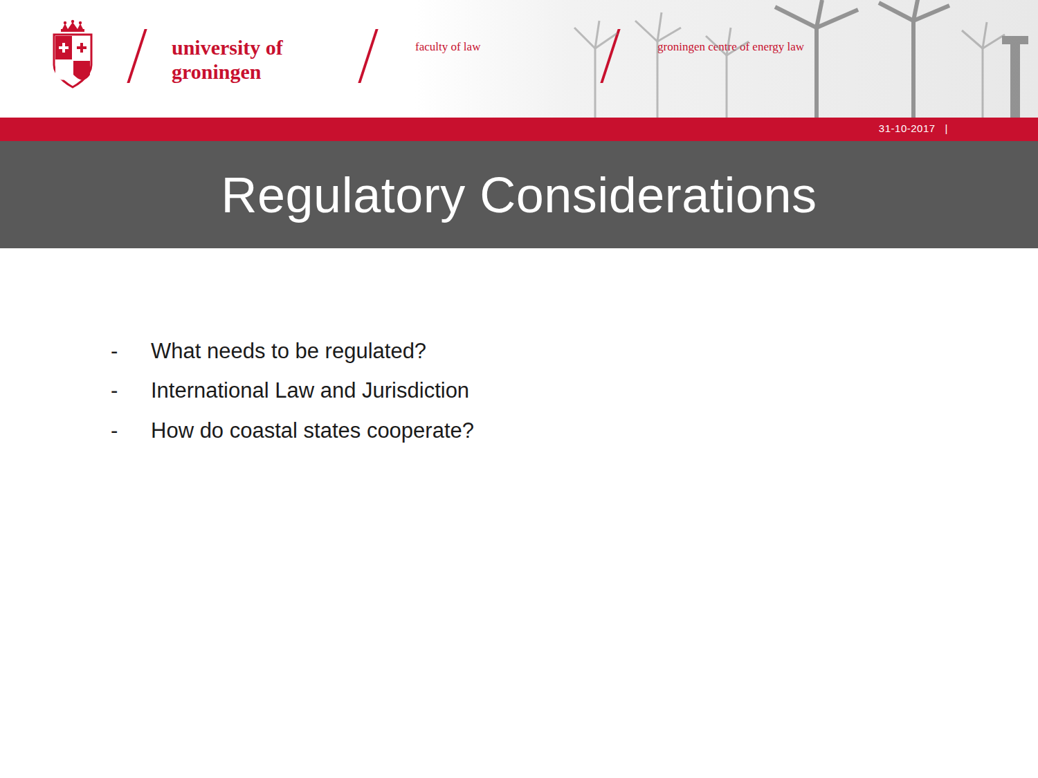university of
groningen
faculty of law
groningen centre of energy law
31-10-2017|
Regulatory Considerations
What needs to be regulated?
International Law and Jurisdiction
How do coastal states cooperate?